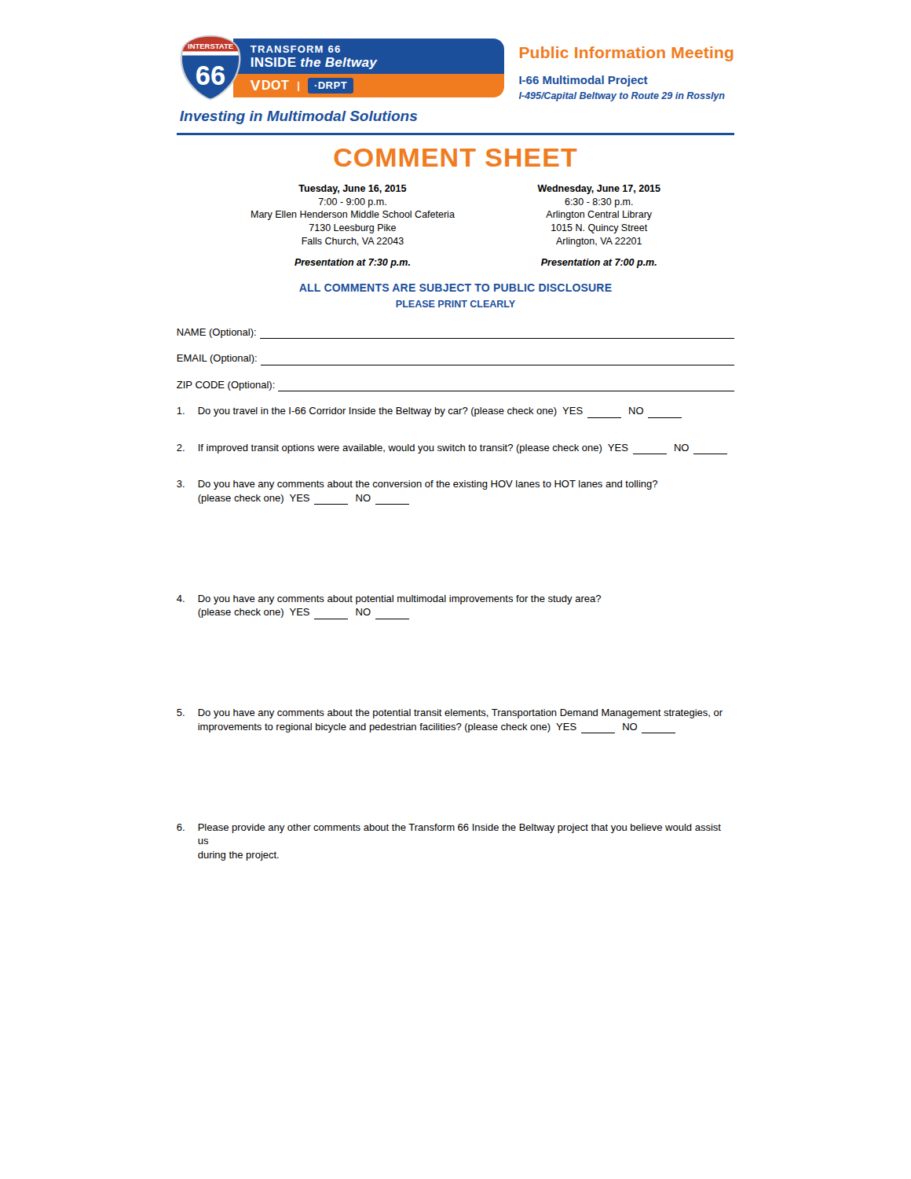INTERSTATE 66
TRANSFORM 66
INSIDE the Beltway
VDOT | ·DRPT
Investing in Multimodal Solutions
Public Information Meeting
I-66 Multimodal Project
I-495/Capital Beltway to Route 29 in Rosslyn
COMMENT SHEET
Tuesday, June 16, 2015
7:00 - 9:00 p.m.
Mary Ellen Henderson Middle School Cafeteria
7130 Leesburg Pike
Falls Church, VA 22043
Presentation at 7:30 p.m.
Wednesday, June 17, 2015
6:30 - 8:30 p.m.
Arlington Central Library
1015 N. Quincy Street
Arlington, VA 22201
Presentation at 7:00 p.m.
ALL COMMENTS ARE SUBJECT TO PUBLIC DISCLOSURE
PLEASE PRINT CLEARLY
NAME (Optional):
EMAIL (Optional):
ZIP CODE (Optional):
Do you travel in the I-66 Corridor Inside the Beltway by car? (please check one) YES NO
If improved transit options were available, would you switch to transit? (please check one) YES NO
Do you have any comments about the conversion of the existing HOV lanes to HOT lanes and tolling? (please check one) YES NO
Do you have any comments about potential multimodal improvements for the study area? (please check one) YES NO
Do you have any comments about the potential transit elements, Transportation Demand Management strategies, or improvements to regional bicycle and pedestrian facilities? (please check one) YES NO
Please provide any other comments about the Transform 66 Inside the Beltway project that you believe would assist us during the project.